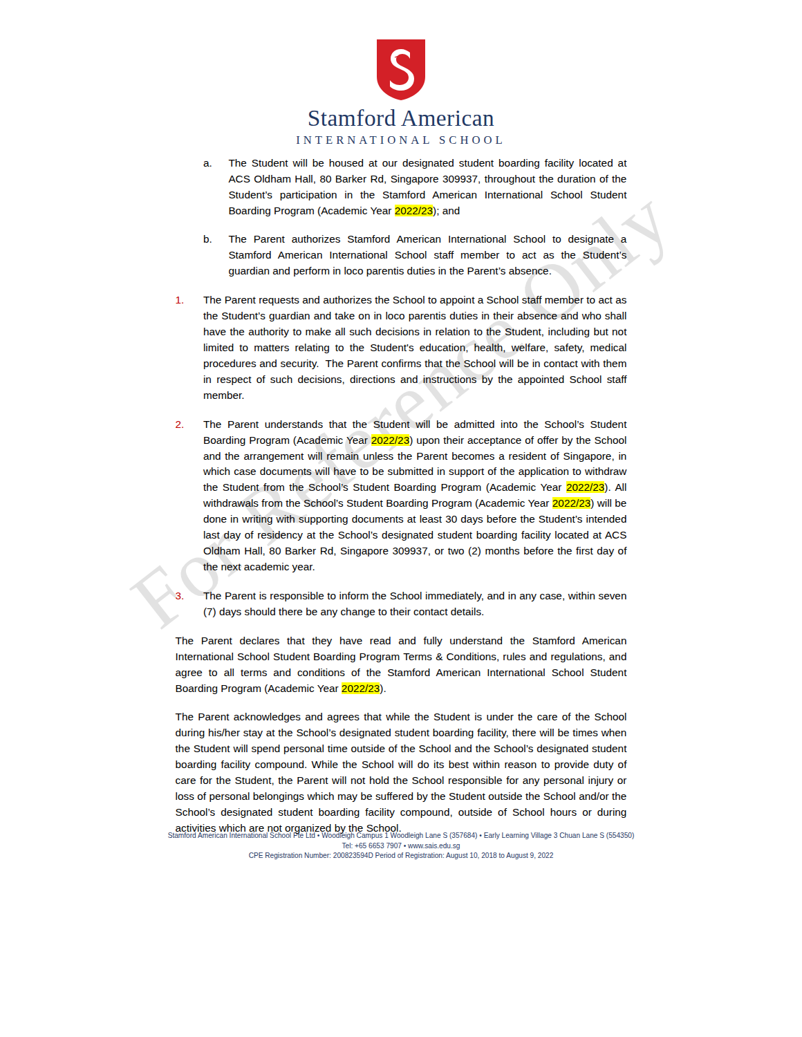For Reference Only
Stamford American
INTERNATIONAL SCHOOL
a.
The Student will be housed at our designated student boarding facility located at ACS Oldham Hall, 80 Barker Rd, Singapore 309937, throughout the duration of the Student’s participation in the Stamford American International School Student Boarding Program (Academic Year 2022/23); and
b.
The Parent authorizes Stamford American International School to designate a Stamford American International School staff member to act as the Student’s guardian and perform in loco parentis duties in the Parent’s absence.
1.
The Parent requests and authorizes the School to appoint a School staff member to act as the Student’s guardian and take on in loco parentis duties in their absence and who shall have the authority to make all such decisions in relation to the Student, including but not limited to matters relating to the Student's education, health, welfare, safety, medical procedures and security. The Parent confirms that the School will be in contact with them in respect of such decisions, directions and instructions by the appointed School staff member.
2.
The Parent understands that the Student will be admitted into the School’s Student Boarding Program (Academic Year 2022/23) upon their acceptance of offer by the School and the arrangement will remain unless the Parent becomes a resident of Singapore, in which case documents will have to be submitted in support of the application to withdraw the Student from the School’s Student Boarding Program (Academic Year 2022/23). All withdrawals from the School’s Student Boarding Program (Academic Year 2022/23) will be done in writing with supporting documents at least 30 days before the Student’s intended last day of residency at the School’s designated student boarding facility located at ACS Oldham Hall, 80 Barker Rd, Singapore 309937, or two (2) months before the first day of the next academic year.
3.
The Parent is responsible to inform the School immediately, and in any case, within seven (7) days should there be any change to their contact details.
The Parent declares that they have read and fully understand the Stamford American International School Student Boarding Program Terms & Conditions, rules and regulations, and agree to all terms and conditions of the Stamford American International School Student Boarding Program (Academic Year 2022/23).
The Parent acknowledges and agrees that while the Student is under the care of the School during his/her stay at the School’s designated student boarding facility, there will be times when the Student will spend personal time outside of the School and the School’s designated student boarding facility compound. While the School will do its best within reason to provide duty of care for the Student, the Parent will not hold the School responsible for any personal injury or loss of personal belongings which may be suffered by the Student outside the School and/or the School’s designated student boarding facility compound, outside of School hours or during activities which are not organized by the School.
Stamford American International School Pte Ltd • Woodleigh Campus 1 Woodleigh Lane S (357684) • Early Learning Village 3 Chuan Lane S (554350)
Tel: +65 6653 7907 • www.sais.edu.sg
CPE Registration Number: 200823594D Period of Registration: August 10, 2018 to August 9, 2022